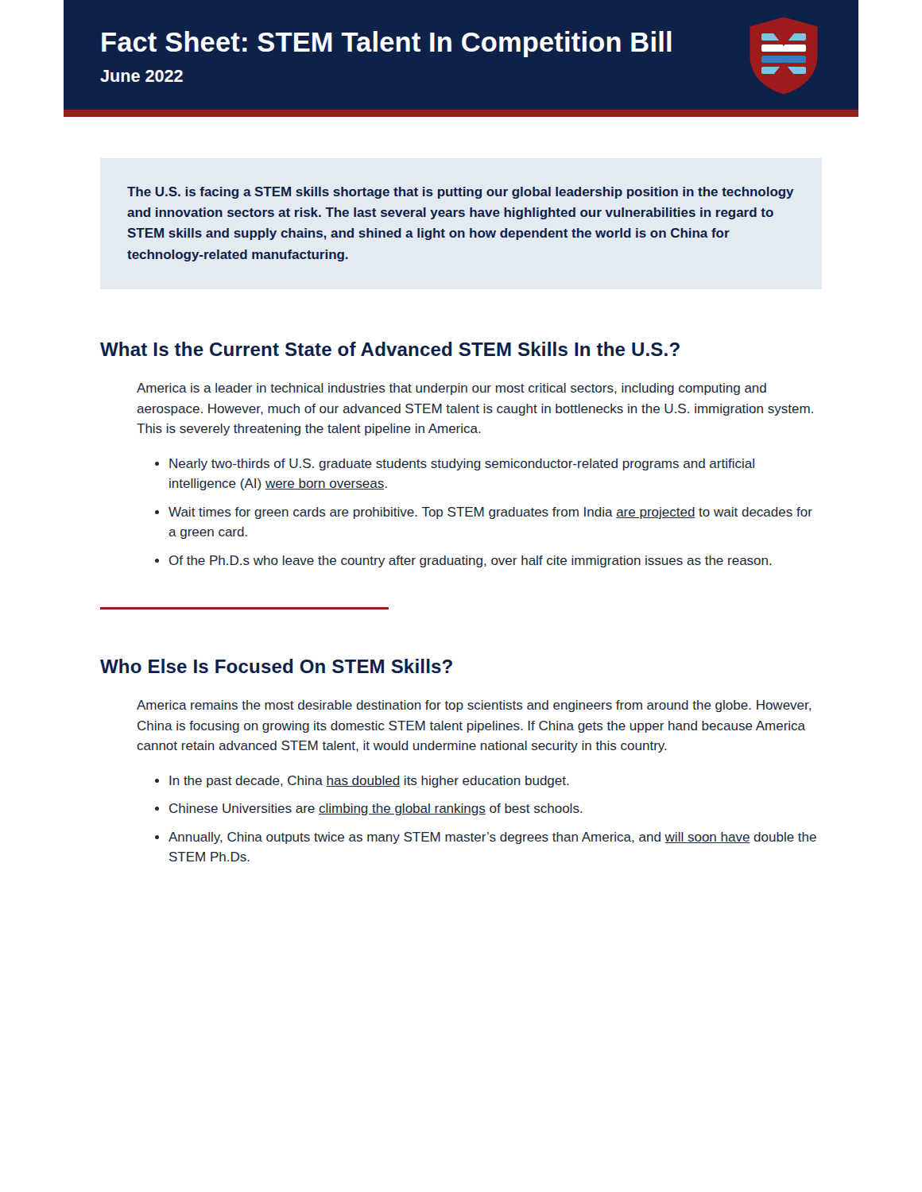Fact Sheet: STEM Talent In Competition Bill
June 2022
The U.S. is facing a STEM skills shortage that is putting our global leadership position in the technology and innovation sectors at risk. The last several years have highlighted our vulnerabilities in regard to STEM skills and supply chains, and shined a light on how dependent the world is on China for technology-related manufacturing.
What Is the Current State of Advanced STEM Skills In the U.S.?
America is a leader in technical industries that underpin our most critical sectors, including computing and aerospace. However, much of our advanced STEM talent is caught in bottlenecks in the U.S. immigration system. This is severely threatening the talent pipeline in America.
Nearly two-thirds of U.S. graduate students studying semiconductor-related programs and artificial intelligence (AI) were born overseas.
Wait times for green cards are prohibitive. Top STEM graduates from India are projected to wait decades for a green card.
Of the Ph.D.s who leave the country after graduating, over half cite immigration issues as the reason.
Who Else Is Focused On STEM Skills?
America remains the most desirable destination for top scientists and engineers from around the globe. However, China is focusing on growing its domestic STEM talent pipelines. If China gets the upper hand because America cannot retain advanced STEM talent, it would undermine national security in this country.
In the past decade, China has doubled its higher education budget.
Chinese Universities are climbing the global rankings of best schools.
Annually, China outputs twice as many STEM master’s degrees than America, and will soon have double the STEM Ph.Ds.